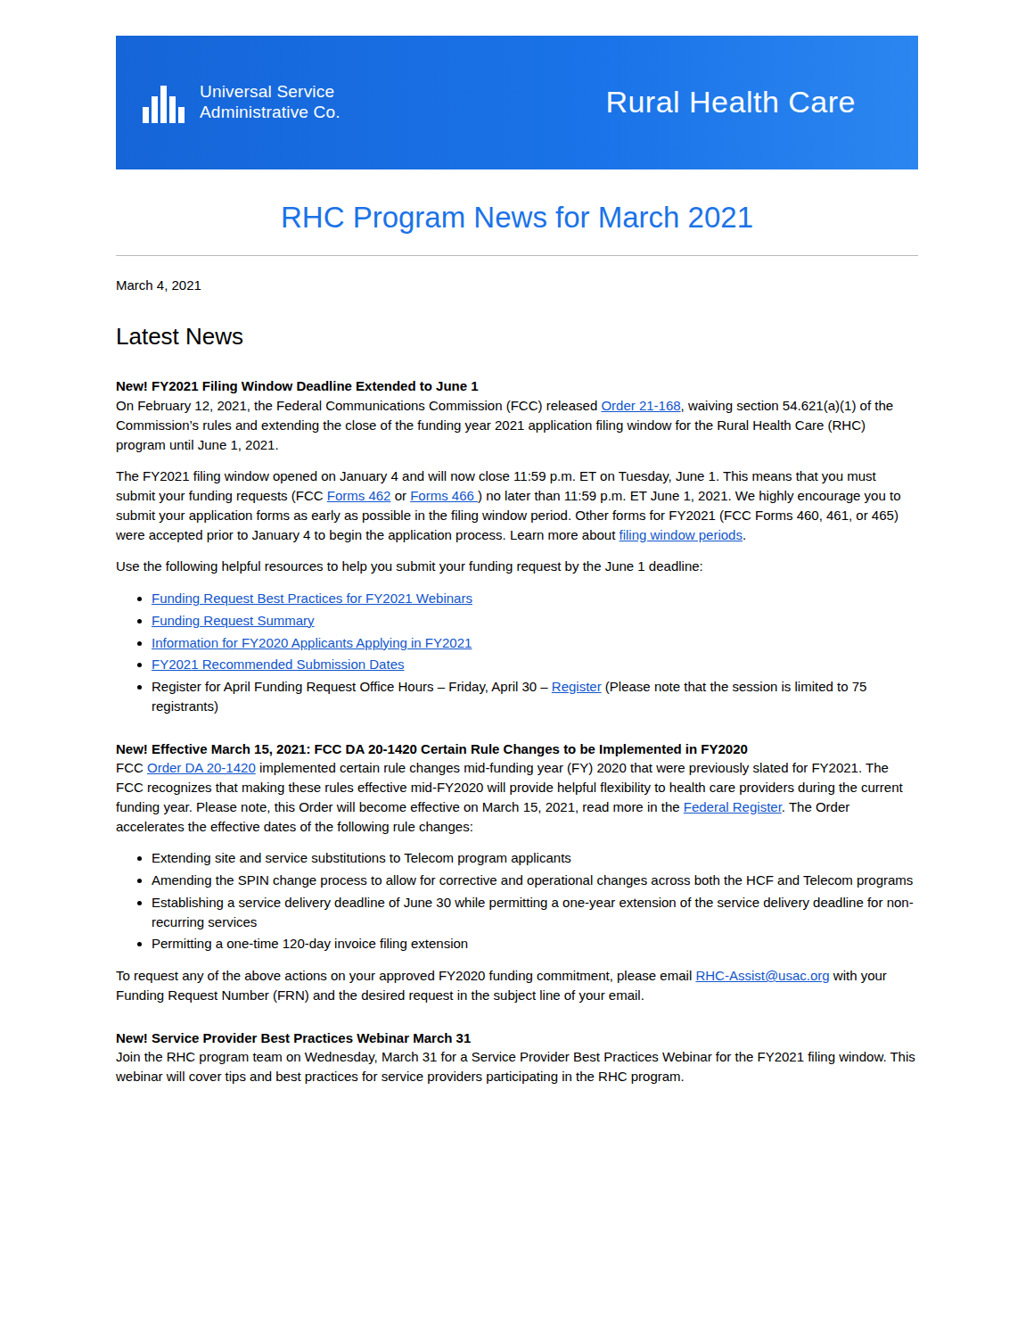Universal Service
Administrative Co.
Rural Health Care
RHC Program News for March 2021
March 4, 2021
Latest News
New! FY2021 Filing Window Deadline Extended to June 1
On February 12, 2021, the Federal Communications Commission (FCC) released Order 21-168, waiving section 54.621(a)(1) of the Commission’s rules and extending the close of the funding year 2021 application filing window for the Rural Health Care (RHC) program until June 1, 2021.
The FY2021 filing window opened on January 4 and will now close 11:59 p.m. ET on Tuesday, June 1. This means that you must submit your funding requests (FCC Forms 462 or Forms 466 ) no later than 11:59 p.m. ET June 1, 2021. We highly encourage you to submit your application forms as early as possible in the filing window period. Other forms for FY2021 (FCC Forms 460, 461, or 465) were accepted prior to January 4 to begin the application process. Learn more about filing window periods.
Use the following helpful resources to help you submit your funding request by the June 1 deadline:
Funding Request Best Practices for FY2021 Webinars
Funding Request Summary
Information for FY2020 Applicants Applying in FY2021
FY2021 Recommended Submission Dates
Register for April Funding Request Office Hours – Friday, April 30 – Register (Please note that the session is limited to 75 registrants)
New! Effective March 15, 2021: FCC DA 20-1420 Certain Rule Changes to be Implemented in FY2020
FCC Order DA 20-1420 implemented certain rule changes mid-funding year (FY) 2020 that were previously slated for FY2021. The FCC recognizes that making these rules effective mid-FY2020 will provide helpful flexibility to health care providers during the current funding year. Please note, this Order will become effective on March 15, 2021, read more in the Federal Register. The Order accelerates the effective dates of the following rule changes:
Extending site and service substitutions to Telecom program applicants
Amending the SPIN change process to allow for corrective and operational changes across both the HCF and Telecom programs
Establishing a service delivery deadline of June 30 while permitting a one-year extension of the service delivery deadline for non-recurring services
Permitting a one-time 120-day invoice filing extension
To request any of the above actions on your approved FY2020 funding commitment, please email RHC-Assist@usac.org with your Funding Request Number (FRN) and the desired request in the subject line of your email.
New! Service Provider Best Practices Webinar March 31
Join the RHC program team on Wednesday, March 31 for a Service Provider Best Practices Webinar for the FY2021 filing window. This webinar will cover tips and best practices for service providers participating in the RHC program.